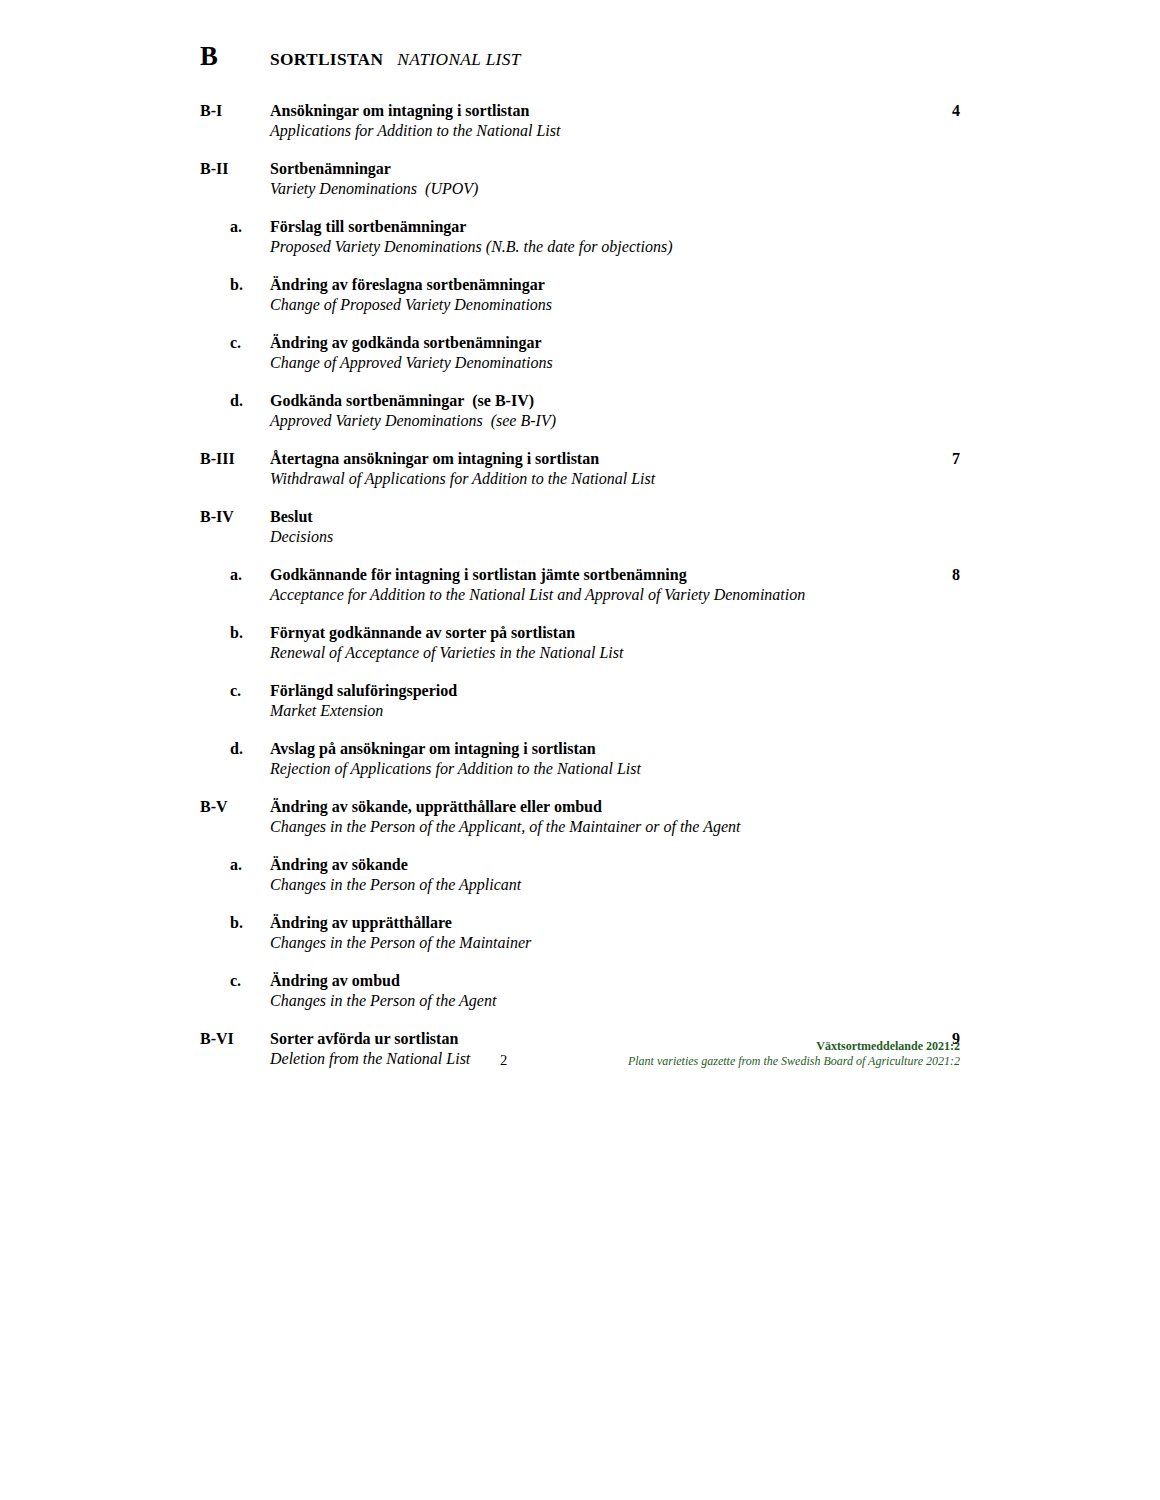B SORTLISTAN NATIONAL LIST
B-I
Ansökningar om intagning i sortlistan
Applications for Addition to the National List
4
B-II
Sortbenämningar
Variety Denominations (UPOV)
a.
Förslag till sortbenämningar
Proposed Variety Denominations (N.B. the date for objections)
b.
Ändring av föreslagna sortbenämningar
Change of Proposed Variety Denominations
c.
Ändring av godkända sortbenämningar
Change of Approved Variety Denominations
d.
Godkända sortbenämningar (se B-IV)
Approved Variety Denominations (see B-IV)
B-III
Återtagna ansökningar om intagning i sortlistan
Withdrawal of Applications for Addition to the National List
7
B-IV
Beslut
Decisions
a.
Godkännande för intagning i sortlistan jämte sortbenämning
Acceptance for Addition to the National List and Approval of Variety Denomination
8
b.
Förnyat godkännande av sorter på sortlistan
Renewal of Acceptance of Varieties in the National List
c.
Förlängd saluföringsperiod
Market Extension
d.
Avslag på ansökningar om intagning i sortlistan
Rejection of Applications for Addition to the National List
B-V
Ändring av sökande, upprätthållare eller ombud
Changes in the Person of the Applicant, of the Maintainer or of the Agent
a.
Ändring av sökande
Changes in the Person of the Applicant
b.
Ändring av upprätthållare
Changes in the Person of the Maintainer
c.
Ändring av ombud
Changes in the Person of the Agent
B-VI
Sorter avförda ur sortlistan
Deletion from the National List
9
2
Växtsortmeddelande 2021:2
Plant varieties gazette from the Swedish Board of Agriculture 2021:2